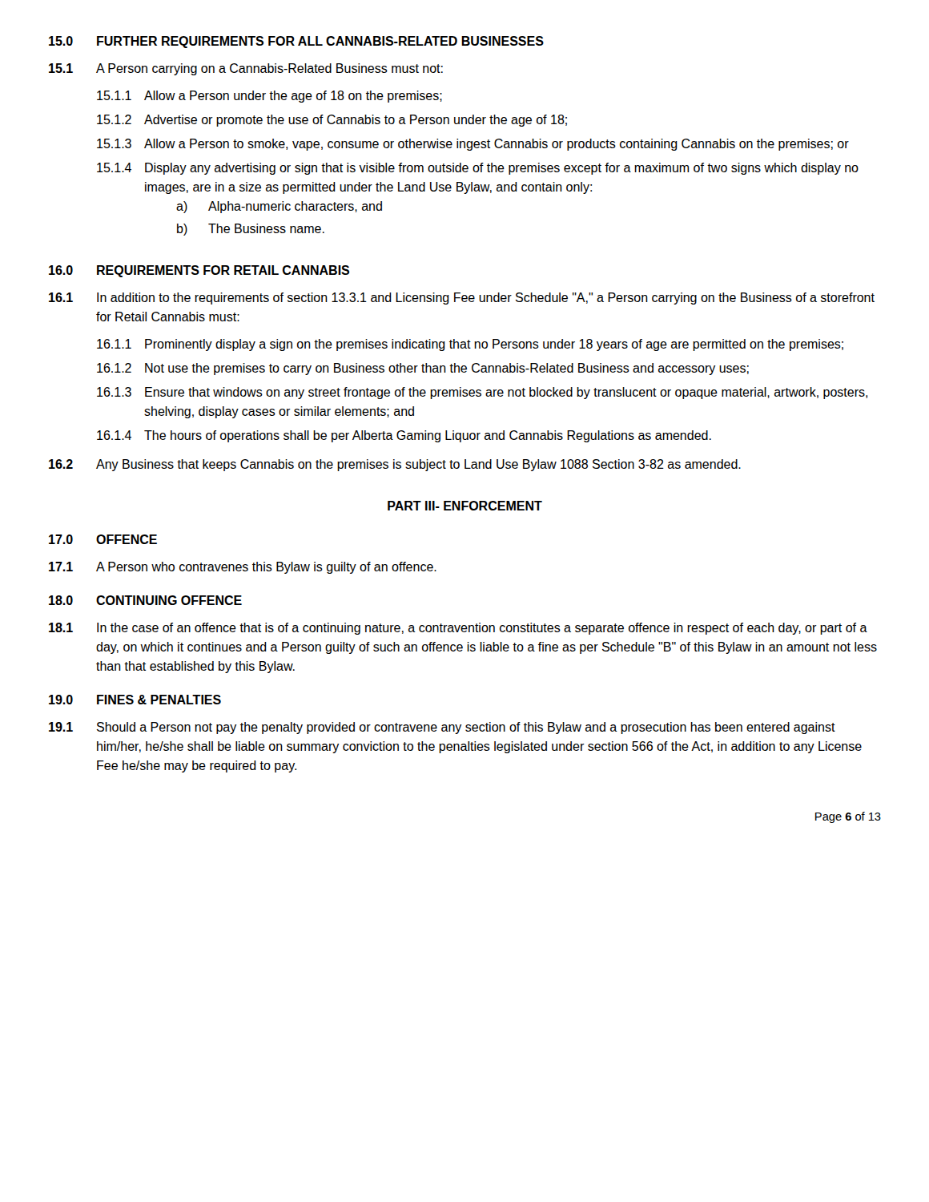15.0
FURTHER REQUIREMENTS FOR ALL CANNABIS-RELATED BUSINESSES
15.1
A Person carrying on a Cannabis-Related Business must not:
15.1.1
Allow a Person under the age of 18 on the premises;
15.1.2
Advertise or promote the use of Cannabis to a Person under the age of 18;
15.1.3
Allow a Person to smoke, vape, consume or otherwise ingest Cannabis or products containing Cannabis on the premises; or
15.1.4
Display any advertising or sign that is visible from outside of the premises except for a maximum of two signs which display no images, are in a size as permitted under the Land Use Bylaw, and contain only:
a)
Alpha-numeric characters, and
b)
The Business name.
16.0
REQUIREMENTS FOR RETAIL CANNABIS
16.1
In addition to the requirements of section 13.3.1 and Licensing Fee under Schedule "A," a Person carrying on the Business of a storefront for Retail Cannabis must:
16.1.1
Prominently display a sign on the premises indicating that no Persons under 18 years of age are permitted on the premises;
16.1.2
Not use the premises to carry on Business other than the Cannabis-Related Business and accessory uses;
16.1.3
Ensure that windows on any street frontage of the premises are not blocked by translucent or opaque material, artwork, posters, shelving, display cases or similar elements; and
16.1.4
The hours of operations shall be per Alberta Gaming Liquor and Cannabis Regulations as amended.
16.2
Any Business that keeps Cannabis on the premises is subject to Land Use Bylaw 1088 Section 3-82 as amended.
PART III- ENFORCEMENT
17.0
OFFENCE
17.1
A Person who contravenes this Bylaw is guilty of an offence.
18.0
CONTINUING OFFENCE
18.1
In the case of an offence that is of a continuing nature, a contravention constitutes a separate offence in respect of each day, or part of a day, on which it continues and a Person guilty of such an offence is liable to a fine as per Schedule "B" of this Bylaw in an amount not less than that established by this Bylaw.
19.0
FINES & PENALTIES
19.1
Should a Person not pay the penalty provided or contravene any section of this Bylaw and a prosecution has been entered against him/her, he/she shall be liable on summary conviction to the penalties legislated under section 566 of the Act, in addition to any License Fee he/she may be required to pay.
Page 6 of 13